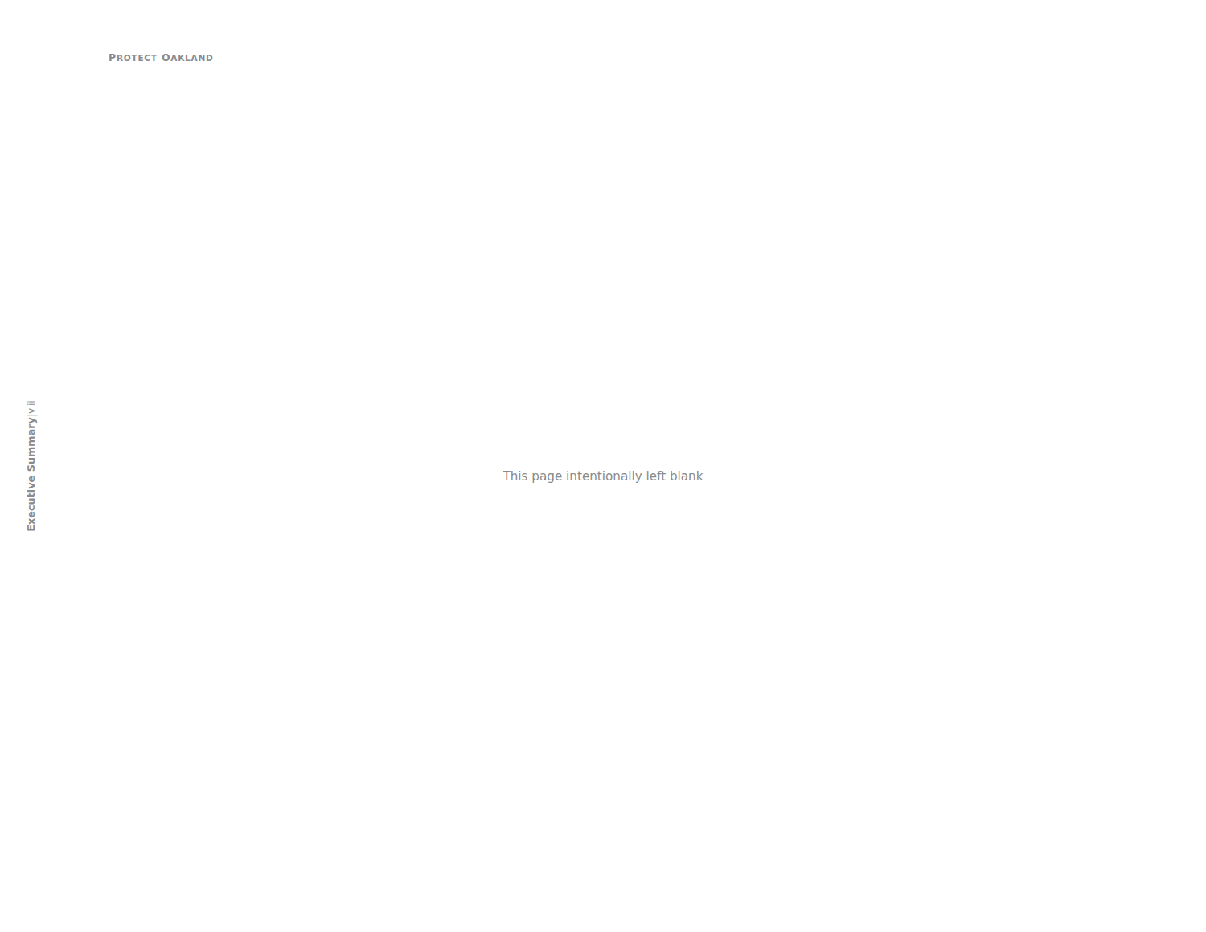PROTECT OAKLAND
Executive Summary|viii
This page intentionally left blank